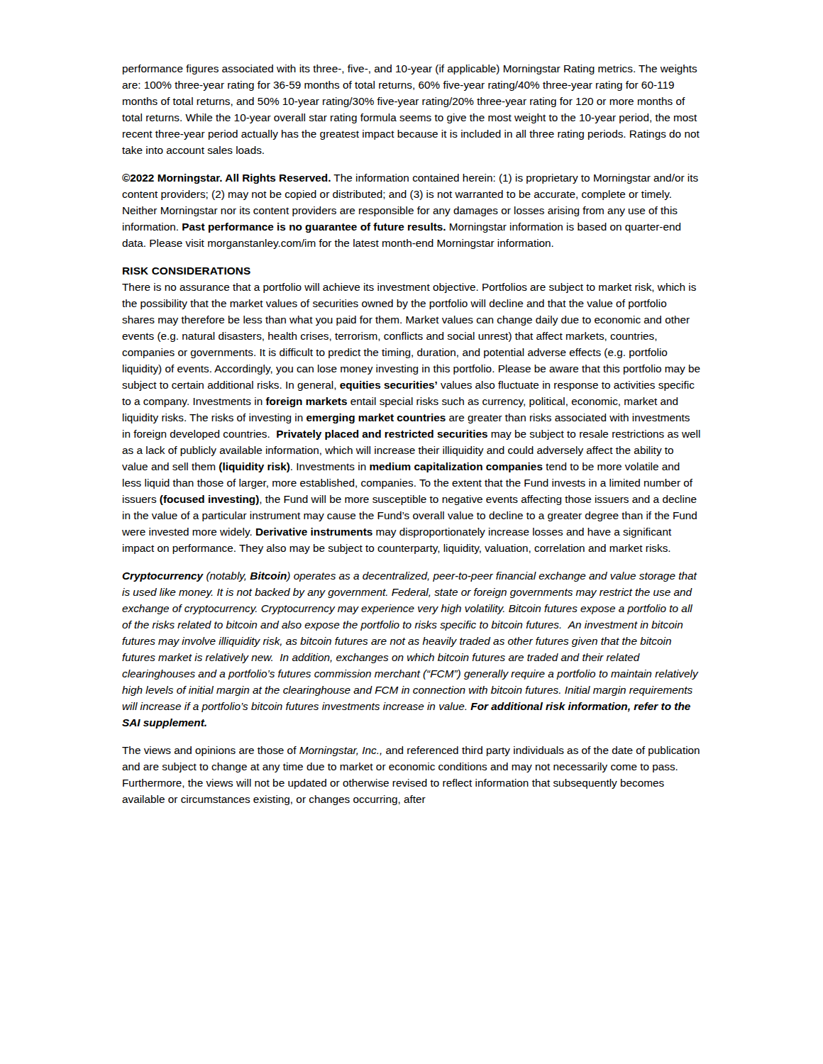performance figures associated with its three-, five-, and 10-year (if applicable) Morningstar Rating metrics. The weights are: 100% three-year rating for 36-59 months of total returns, 60% five-year rating/40% three-year rating for 60-119 months of total returns, and 50% 10-year rating/30% five-year rating/20% three-year rating for 120 or more months of total returns. While the 10-year overall star rating formula seems to give the most weight to the 10-year period, the most recent three-year period actually has the greatest impact because it is included in all three rating periods. Ratings do not take into account sales loads.
©2022 Morningstar. All Rights Reserved. The information contained herein: (1) is proprietary to Morningstar and/or its content providers; (2) may not be copied or distributed; and (3) is not warranted to be accurate, complete or timely. Neither Morningstar nor its content providers are responsible for any damages or losses arising from any use of this information. Past performance is no guarantee of future results. Morningstar information is based on quarter-end data. Please visit morganstanley.com/im for the latest month-end Morningstar information.
RISK CONSIDERATIONS
There is no assurance that a portfolio will achieve its investment objective. Portfolios are subject to market risk, which is the possibility that the market values of securities owned by the portfolio will decline and that the value of portfolio shares may therefore be less than what you paid for them. Market values can change daily due to economic and other events (e.g. natural disasters, health crises, terrorism, conflicts and social unrest) that affect markets, countries, companies or governments. It is difficult to predict the timing, duration, and potential adverse effects (e.g. portfolio liquidity) of events. Accordingly, you can lose money investing in this portfolio. Please be aware that this portfolio may be subject to certain additional risks. In general, equities securities’ values also fluctuate in response to activities specific to a company. Investments in foreign markets entail special risks such as currency, political, economic, market and liquidity risks. The risks of investing in emerging market countries are greater than risks associated with investments in foreign developed countries. Privately placed and restricted securities may be subject to resale restrictions as well as a lack of publicly available information, which will increase their illiquidity and could adversely affect the ability to value and sell them (liquidity risk). Investments in medium capitalization companies tend to be more volatile and less liquid than those of larger, more established, companies. To the extent that the Fund invests in a limited number of issuers (focused investing), the Fund will be more susceptible to negative events affecting those issuers and a decline in the value of a particular instrument may cause the Fund’s overall value to decline to a greater degree than if the Fund were invested more widely. Derivative instruments may disproportionately increase losses and have a significant impact on performance. They also may be subject to counterparty, liquidity, valuation, correlation and market risks.
Cryptocurrency (notably, Bitcoin) operates as a decentralized, peer-to-peer financial exchange and value storage that is used like money. It is not backed by any government. Federal, state or foreign governments may restrict the use and exchange of cryptocurrency. Cryptocurrency may experience very high volatility. Bitcoin futures expose a portfolio to all of the risks related to bitcoin and also expose the portfolio to risks specific to bitcoin futures. An investment in bitcoin futures may involve illiquidity risk, as bitcoin futures are not as heavily traded as other futures given that the bitcoin futures market is relatively new. In addition, exchanges on which bitcoin futures are traded and their related clearinghouses and a portfolio’s futures commission merchant (“FCM”) generally require a portfolio to maintain relatively high levels of initial margin at the clearinghouse and FCM in connection with bitcoin futures. Initial margin requirements will increase if a portfolio’s bitcoin futures investments increase in value. For additional risk information, refer to the SAI supplement.
The views and opinions are those of Morningstar, Inc., and referenced third party individuals as of the date of publication and are subject to change at any time due to market or economic conditions and may not necessarily come to pass. Furthermore, the views will not be updated or otherwise revised to reflect information that subsequently becomes available or circumstances existing, or changes occurring, after